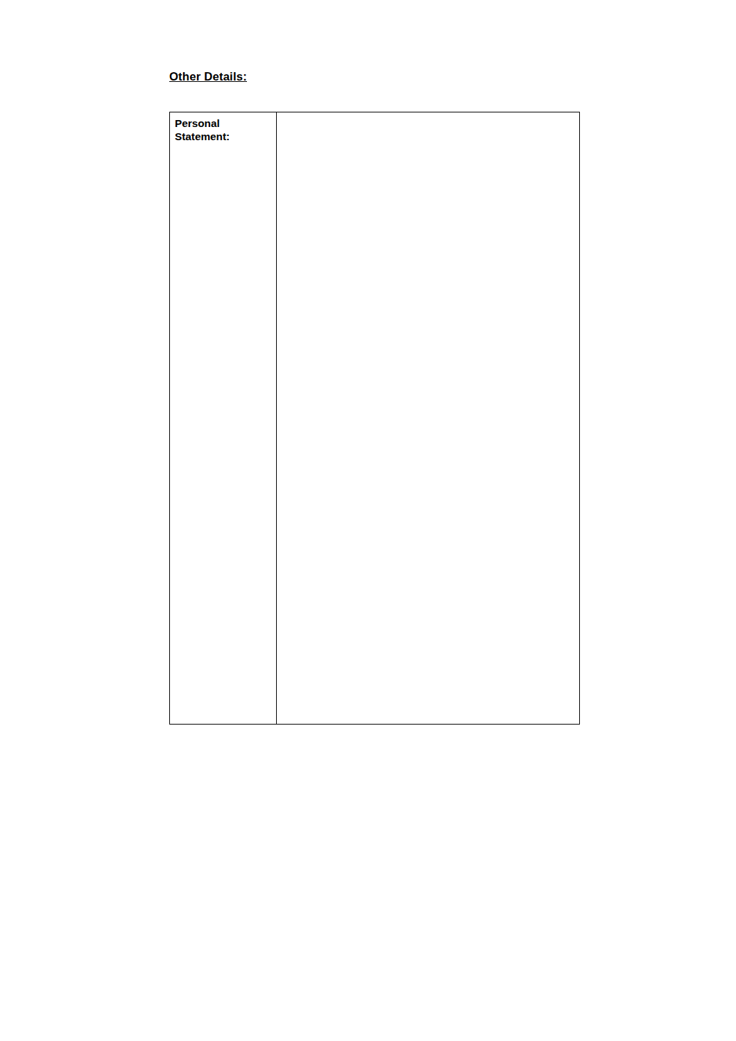Other Details:
| Personal Statement: | |